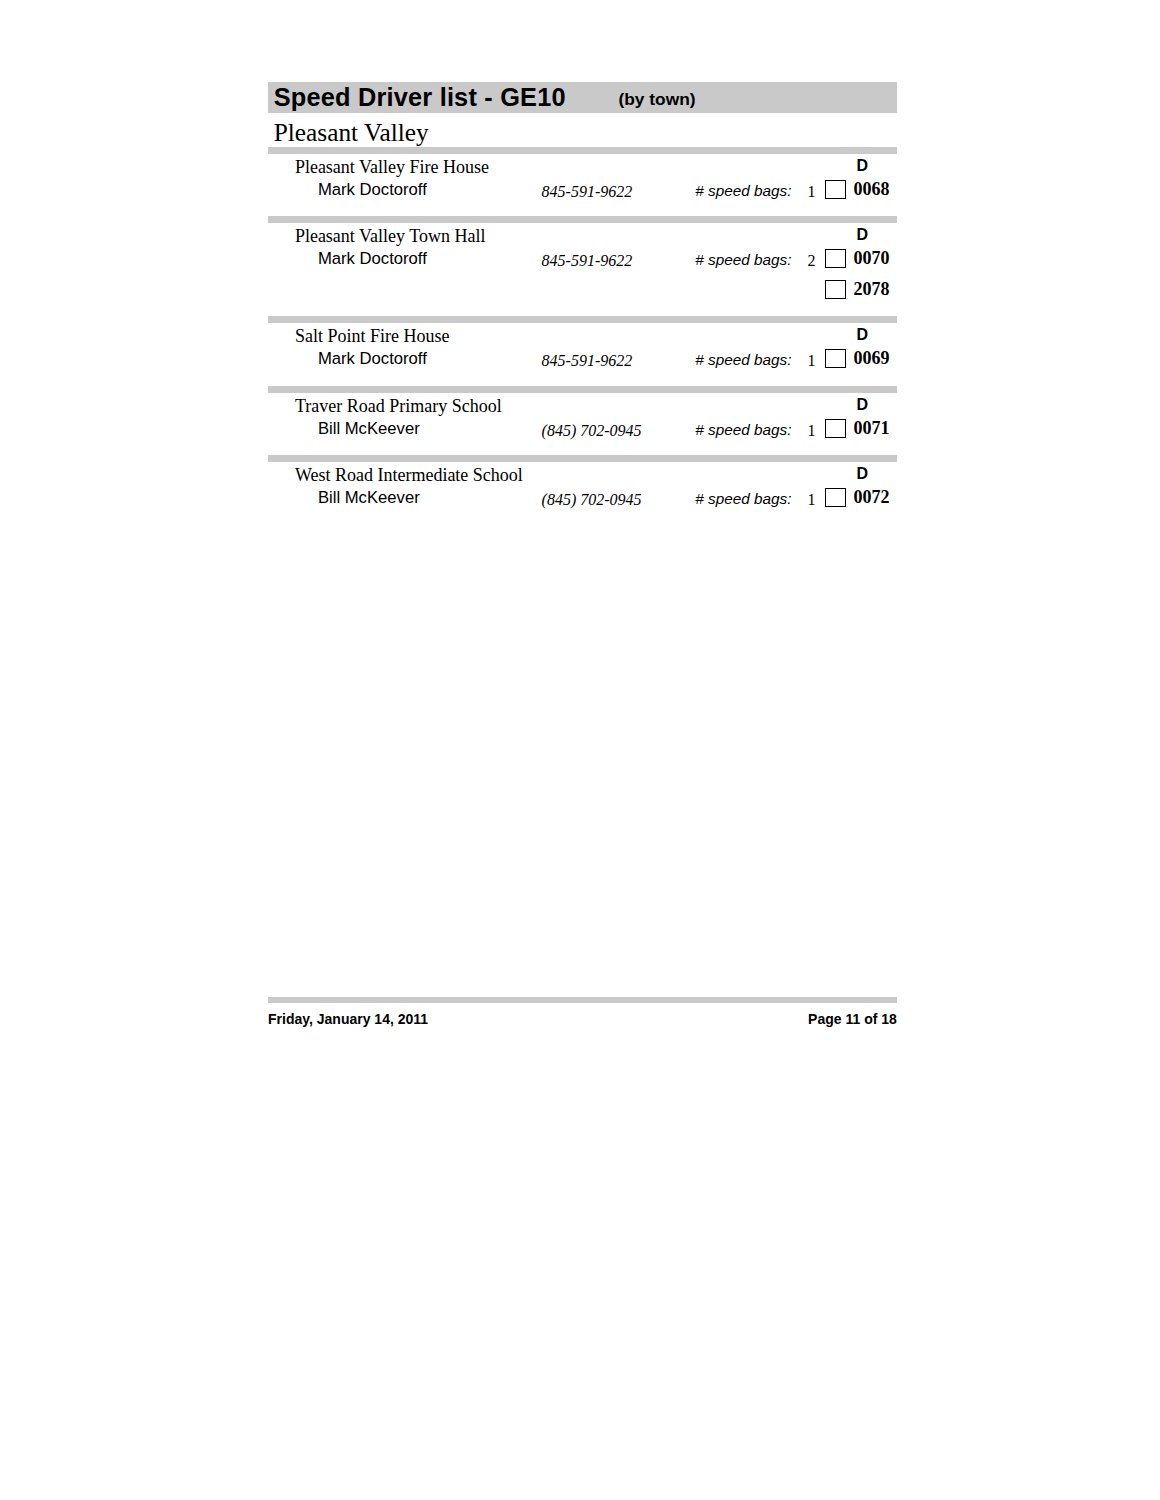Speed Driver list - GE10 (by town)
Pleasant Valley
Pleasant Valley Fire House D
Mark Doctoroff 845-591-9622 # speed bags: 1 0068
Pleasant Valley Town Hall D
Mark Doctoroff 845-591-9622 # speed bags: 2 0070
2078
Salt Point Fire House D
Mark Doctoroff 845-591-9622 # speed bags: 1 0069
Traver Road Primary School D
Bill McKeever (845) 702-0945 # speed bags: 1 0071
West Road Intermediate School D
Bill McKeever (845) 702-0945 # speed bags: 1 0072
Friday, January 14, 2011 Page 11 of 18